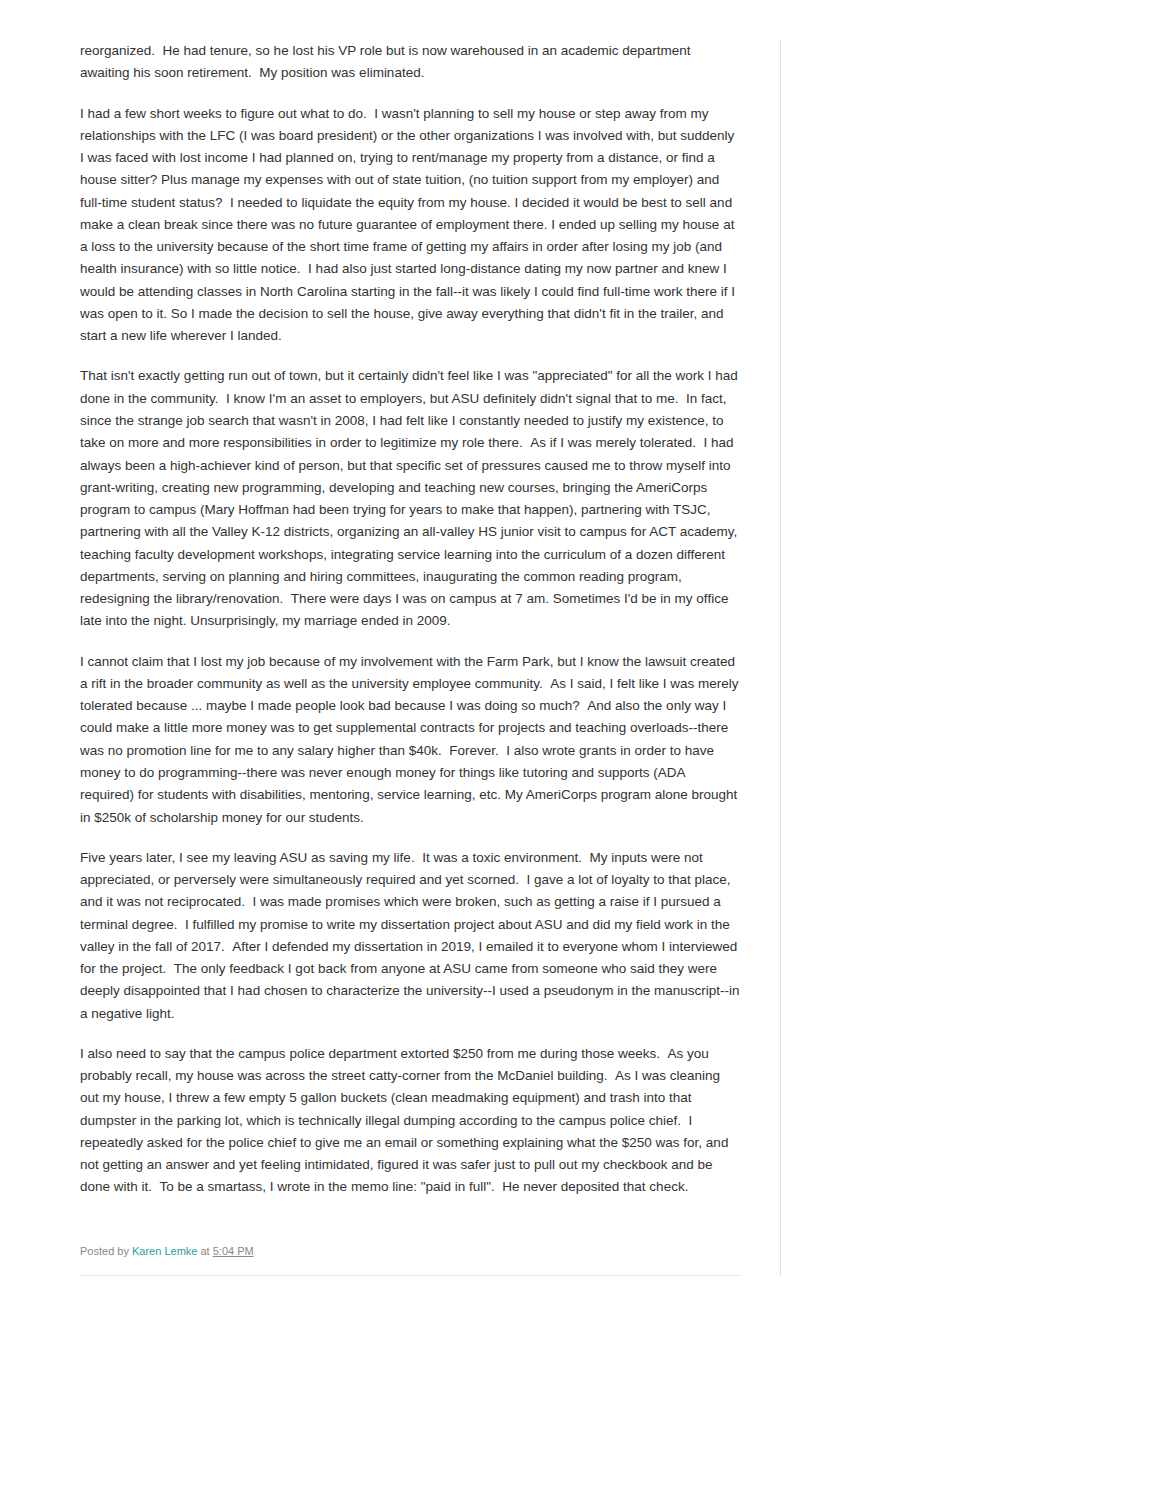reorganized. He had tenure, so he lost his VP role but is now warehoused in an academic department awaiting his soon retirement. My position was eliminated.
I had a few short weeks to figure out what to do. I wasn't planning to sell my house or step away from my relationships with the LFC (I was board president) or the other organizations I was involved with, but suddenly I was faced with lost income I had planned on, trying to rent/manage my property from a distance, or find a house sitter? Plus manage my expenses with out of state tuition, (no tuition support from my employer) and full-time student status? I needed to liquidate the equity from my house. I decided it would be best to sell and make a clean break since there was no future guarantee of employment there. I ended up selling my house at a loss to the university because of the short time frame of getting my affairs in order after losing my job (and health insurance) with so little notice. I had also just started long-distance dating my now partner and knew I would be attending classes in North Carolina starting in the fall--it was likely I could find full-time work there if I was open to it. So I made the decision to sell the house, give away everything that didn't fit in the trailer, and start a new life wherever I landed.
That isn't exactly getting run out of town, but it certainly didn't feel like I was "appreciated" for all the work I had done in the community. I know I'm an asset to employers, but ASU definitely didn't signal that to me. In fact, since the strange job search that wasn't in 2008, I had felt like I constantly needed to justify my existence, to take on more and more responsibilities in order to legitimize my role there. As if I was merely tolerated. I had always been a high-achiever kind of person, but that specific set of pressures caused me to throw myself into grant-writing, creating new programming, developing and teaching new courses, bringing the AmeriCorps program to campus (Mary Hoffman had been trying for years to make that happen), partnering with TSJC, partnering with all the Valley K-12 districts, organizing an all-valley HS junior visit to campus for ACT academy, teaching faculty development workshops, integrating service learning into the curriculum of a dozen different departments, serving on planning and hiring committees, inaugurating the common reading program, redesigning the library/renovation. There were days I was on campus at 7 am. Sometimes I'd be in my office late into the night. Unsurprisingly, my marriage ended in 2009.
I cannot claim that I lost my job because of my involvement with the Farm Park, but I know the lawsuit created a rift in the broader community as well as the university employee community. As I said, I felt like I was merely tolerated because ... maybe I made people look bad because I was doing so much? And also the only way I could make a little more money was to get supplemental contracts for projects and teaching overloads--there was no promotion line for me to any salary higher than $40k. Forever. I also wrote grants in order to have money to do programming--there was never enough money for things like tutoring and supports (ADA required) for students with disabilities, mentoring, service learning, etc. My AmeriCorps program alone brought in $250k of scholarship money for our students.
Five years later, I see my leaving ASU as saving my life. It was a toxic environment. My inputs were not appreciated, or perversely were simultaneously required and yet scorned. I gave a lot of loyalty to that place, and it was not reciprocated. I was made promises which were broken, such as getting a raise if I pursued a terminal degree. I fulfilled my promise to write my dissertation project about ASU and did my field work in the valley in the fall of 2017. After I defended my dissertation in 2019, I emailed it to everyone whom I interviewed for the project. The only feedback I got back from anyone at ASU came from someone who said they were deeply disappointed that I had chosen to characterize the university--I used a pseudonym in the manuscript--in a negative light.
I also need to say that the campus police department extorted $250 from me during those weeks. As you probably recall, my house was across the street catty-corner from the McDaniel building. As I was cleaning out my house, I threw a few empty 5 gallon buckets (clean meadmaking equipment) and trash into that dumpster in the parking lot, which is technically illegal dumping according to the campus police chief. I repeatedly asked for the police chief to give me an email or something explaining what the $250 was for, and not getting an answer and yet feeling intimidated, figured it was safer just to pull out my checkbook and be done with it. To be a smartass, I wrote in the memo line: "paid in full". He never deposited that check.
Posted by Karen Lemke at 5:04 PM